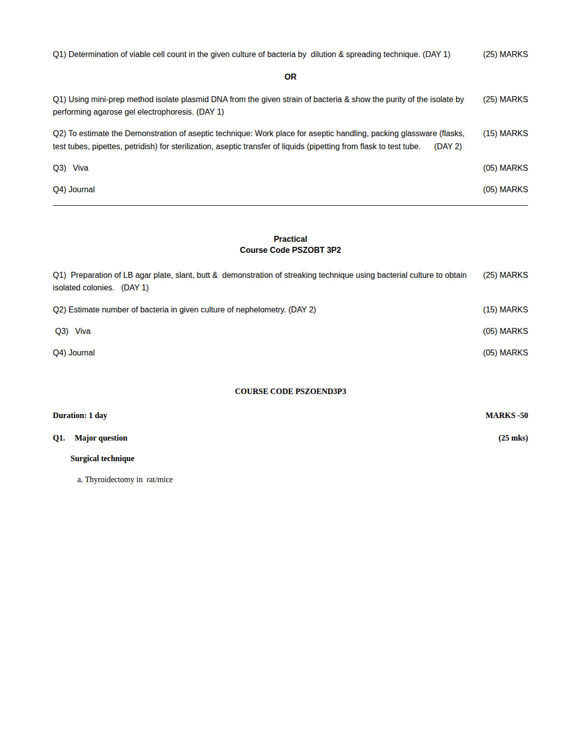Q1) Determination of viable cell count in the given culture of bacteria by dilution & spreading technique. (DAY 1)
(25) MARKS
OR
Q1) Using mini-prep method isolate plasmid DNA from the given strain of bacteria & show the purity of the isolate by performing agarose gel electrophoresis. (DAY 1)
(25) MARKS
Q2) To estimate the Demonstration of aseptic technique: Work place for aseptic handling, packing glassware (flasks, test tubes, pipettes, petridish) for sterilization, aseptic transfer of liquids (pipetting from flask to test tube. (DAY 2)
(15) MARKS
Q3) Viva
(05) MARKS
Q4) Journal
(05) MARKS
Practical
Course Code PSZOBT 3P2
Q1) Preparation of LB agar plate, slant, butt & demonstration of streaking technique using bacterial culture to obtain isolated colonies. (DAY 1)
(25) MARKS
Q2) Estimate number of bacteria in given culture of nephelometry. (DAY 2)
(15) MARKS
Q3) Viva
(05) MARKS
Q4) Journal
(05) MARKS
COURSE CODE PSZOEND3P3
Duration: 1 day MARKS -50
Q1. Major question (25 mks)
Surgical technique
Thyroidectomy in rat/mice